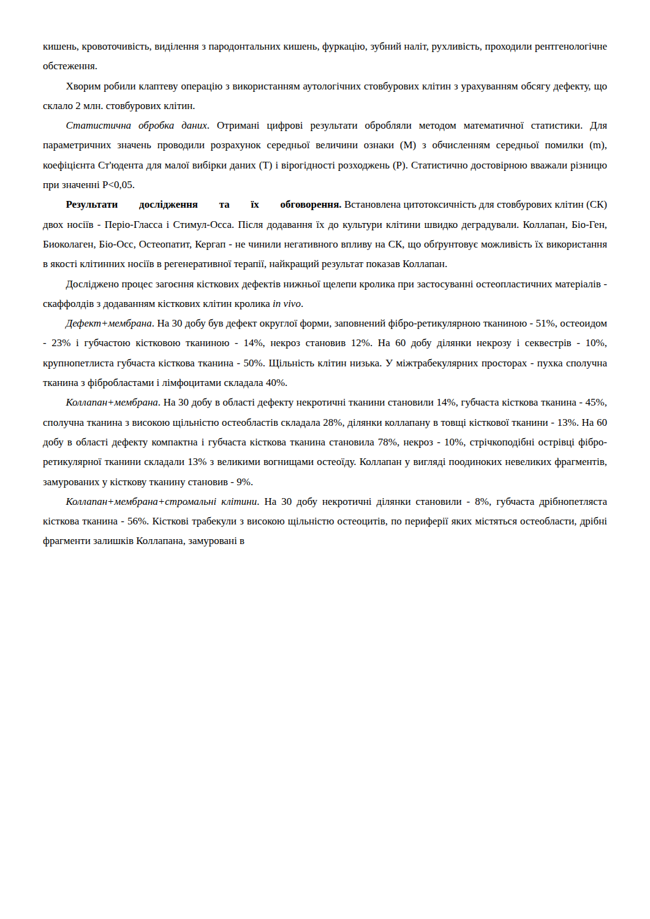кишень, кровоточивість, виділення з пародонтальних кишень, фуркацію, зубний наліт, рухливість, проходили рентгенологічне обстеження.
Хворим робили клаптеву операцію з використанням аутологічних стовбурових клітин з урахуванням обсягу дефекту, що склало 2 млн. стовбурових клітин.
Статистична обробка даних. Отримані цифрові результати обробляли методом математичної статистики. Для параметричних значень проводили розрахунок середньої величини ознаки (М) з обчисленням середньої помилки (m), коефіцієнта Ст'юдента для малої вибірки даних (Т) і вірогідності розходжень (Р). Статистично достовірною вважали різницю при значенні Р<0,05.
Результати дослідження та їх обговорення. Встановлена цитотоксичність для стовбурових клітин (СК) двох носіїв - Періо-Гласса і Стимул-Осса. Після додавання їх до культури клітини швидко деградували. Коллапан, Біо-Ген, Биоколаген, Біо-Осс, Остеопатит, Кергап - не чинили негативного впливу на СК, що обґрунтовує можливість їх використання в якості клітинних носіїв в регенеративної терапії, найкращий результат показав Коллапан.
Досліджено процес загоєння кісткових дефектів нижньої щелепи кролика при застосуванні остеопластичних матеріалів - скаффолдів з додаванням кісткових клітин кролика in vivo.
Дефект+мембрана. На 30 добу був дефект округлої форми, заповнений фібро-ретикулярною тканиною - 51%, остеоидом - 23% і губчастою кістковою тканиною - 14%, некроз становив 12%. На 60 добу ділянки некрозу і секвестрів - 10%, крупнопетлиста губчаста кісткова тканина - 50%. Щільність клітин низька. У міжтрабекулярних просторах - пухка сполучна тканина з фібробластами і лімфоцитами складала 40%.
Коллапан+мембрана. На 30 добу в області дефекту некротичні тканини становили 14%, губчаста кісткова тканина - 45%, сполучна тканина з високою щільністю остеобластів складала 28%, ділянки коллапану в товщі кісткової тканини - 13%. На 60 добу в області дефекту компактна і губчаста кісткова тканина становила 78%, некроз - 10%, стрічкоподібні острівці фібро-ретикулярної тканини складали 13% з великими вогнищами остеоїду. Коллапан у вигляді поодиноких невеликих фрагментів, замурованих у кісткову тканину становив - 9%.
Коллапан+мембрана+стромальні клітини. На 30 добу некротичні ділянки становили - 8%, губчаста дрібнопетляста кісткова тканина - 56%. Кісткові трабекули з високою щільністю остеоцитів, по периферії яких містяться остеобласти, дрібні фрагменти залишків Коллапана, замуровані в